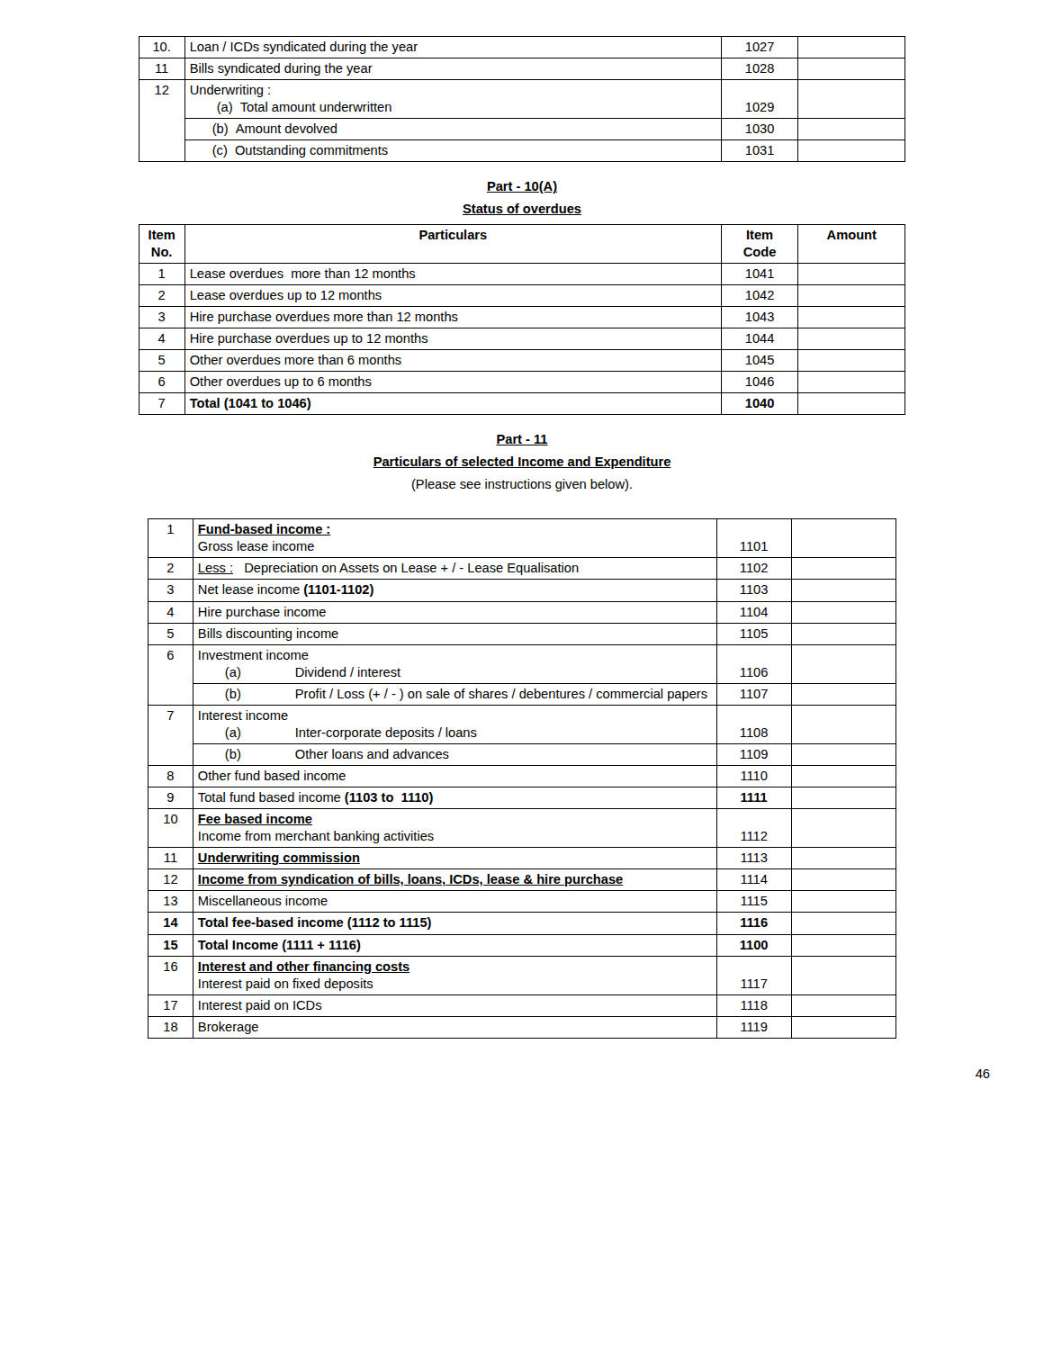| 10. | Loan / ICDs syndicated during the year | 1027 | |
| 11 | Bills syndicated during the year | 1028 | |
| 12 | Underwriting : (a) Total amount underwritten | 1029 | |
| (b) Amount devolved | 1030 | |
| (c) Outstanding commitments | 1031 | |
Part - 10(A)
Status of overdues
| Item No. | Particulars | Item Code | Amount |
| --- | --- | --- | --- |
| 1 | Lease overdues more than 12 months | 1041 | |
| 2 | Lease overdues up to 12 months | 1042 | |
| 3 | Hire purchase overdues more than 12 months | 1043 | |
| 4 | Hire purchase overdues up to 12 months | 1044 | |
| 5 | Other overdues more than 6 months | 1045 | |
| 6 | Other overdues up to 6 months | 1046 | |
| 7 | Total (1041 to 1046) | 1040 | |
Part - 11
Particulars of selected Income and Expenditure
(Please see instructions given below).
| 1 | Fund-based income : Gross lease income | 1101 | |
| 2 | Less : Depreciation on Assets on Lease + / - Lease Equalisation | 1102 | |
| 3 | Net lease income (1101-1102) | 1103 | |
| 4 | Hire purchase income | 1104 | |
| 5 | Bills discounting income | 1105 | |
| 6 | Investment income (a) Dividend / interest | 1106 | |
| (b) Profit / Loss (+ / - ) on sale of shares / debentures / commercial papers | 1107 | |
| 7 | Interest income (a) Inter-corporate deposits / loans | 1108 | |
| (b) Other loans and advances | 1109 | |
| 8 | Other fund based income | 1110 | |
| 9 | Total fund based income (1103 to 1110) | 1111 | |
| 10 | Fee based income Income from merchant banking activities | 1112 | |
| 11 | Underwriting commission | 1113 | |
| 12 | Income from syndication of bills, loans, ICDs, lease & hire purchase | 1114 | |
| 13 | Miscellaneous income | 1115 | |
| 14 | Total fee-based income (1112 to 1115) | 1116 | |
| 15 | Total Income (1111 + 1116) | 1100 | |
| 16 | Interest and other financing costs Interest paid on fixed deposits | 1117 | |
| 17 | Interest paid on ICDs | 1118 | |
| 18 | Brokerage | 1119 | |
46